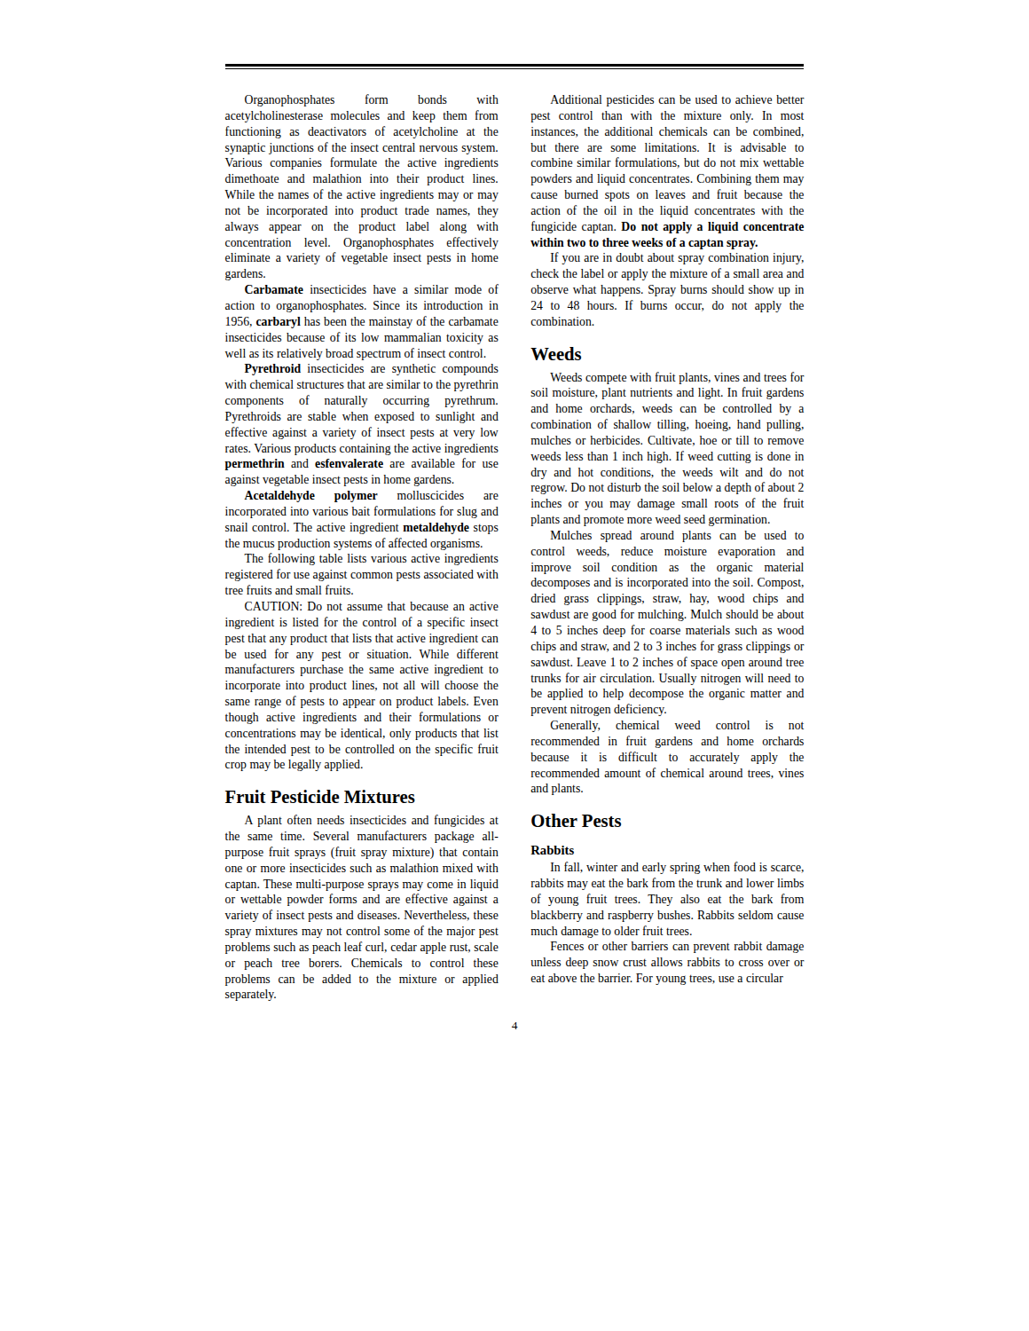Organophosphates form bonds with acetylcholinesterase molecules and keep them from functioning as deactivators of acetylcholine at the synaptic junctions of the insect central nervous system. Various companies formulate the active ingredients dimethoate and malathion into their product lines. While the names of the active ingredients may or may not be incorporated into product trade names, they always appear on the product label along with concentration level. Organophosphates effectively eliminate a variety of vegetable insect pests in home gardens.
Carbamate insecticides have a similar mode of action to organophosphates. Since its introduction in 1956, carbaryl has been the mainstay of the carbamate insecticides because of its low mammalian toxicity as well as its relatively broad spectrum of insect control.
Pyrethroid insecticides are synthetic compounds with chemical structures that are similar to the pyrethrin components of naturally occurring pyrethrum. Pyrethroids are stable when exposed to sunlight and effective against a variety of insect pests at very low rates. Various products containing the active ingredients permethrin and esfenvalerate are available for use against vegetable insect pests in home gardens.
Acetaldehyde polymer molluscicides are incorporated into various bait formulations for slug and snail control. The active ingredient metaldehyde stops the mucus production systems of affected organisms.
The following table lists various active ingredients registered for use against common pests associated with tree fruits and small fruits.
CAUTION: Do not assume that because an active ingredient is listed for the control of a specific insect pest that any product that lists that active ingredient can be used for any pest or situation. While different manufacturers purchase the same active ingredient to incorporate into product lines, not all will choose the same range of pests to appear on product labels. Even though active ingredients and their formulations or concentrations may be identical, only products that list the intended pest to be controlled on the specific fruit crop may be legally applied.
Fruit Pesticide Mixtures
A plant often needs insecticides and fungicides at the same time. Several manufacturers package all-purpose fruit sprays (fruit spray mixture) that contain one or more insecticides such as malathion mixed with captan. These multi-purpose sprays may come in liquid or wettable powder forms and are effective against a variety of insect pests and diseases. Nevertheless, these spray mixtures may not control some of the major pest problems such as peach leaf curl, cedar apple rust, scale or peach tree borers. Chemicals to control these problems can be added to the mixture or applied separately.
Additional pesticides can be used to achieve better pest control than with the mixture only. In most instances, the additional chemicals can be combined, but there are some limitations. It is advisable to combine similar formulations, but do not mix wettable powders and liquid concentrates. Combining them may cause burned spots on leaves and fruit because the action of the oil in the liquid concentrates with the fungicide captan. Do not apply a liquid concentrate within two to three weeks of a captan spray.
If you are in doubt about spray combination injury, check the label or apply the mixture of a small area and observe what happens. Spray burns should show up in 24 to 48 hours. If burns occur, do not apply the combination.
Weeds
Weeds compete with fruit plants, vines and trees for soil moisture, plant nutrients and light. In fruit gardens and home orchards, weeds can be controlled by a combination of shallow tilling, hoeing, hand pulling, mulches or herbicides. Cultivate, hoe or till to remove weeds less than 1 inch high. If weed cutting is done in dry and hot conditions, the weeds wilt and do not regrow. Do not disturb the soil below a depth of about 2 inches or you may damage small roots of the fruit plants and promote more weed seed germination.
Mulches spread around plants can be used to control weeds, reduce moisture evaporation and improve soil condition as the organic material decomposes and is incorporated into the soil. Compost, dried grass clippings, straw, hay, wood chips and sawdust are good for mulching. Mulch should be about 4 to 5 inches deep for coarse materials such as wood chips and straw, and 2 to 3 inches for grass clippings or sawdust. Leave 1 to 2 inches of space open around tree trunks for air circulation. Usually nitrogen will need to be applied to help decompose the organic matter and prevent nitrogen deficiency.
Generally, chemical weed control is not recommended in fruit gardens and home orchards because it is difficult to accurately apply the recommended amount of chemical around trees, vines and plants.
Other Pests
Rabbits
In fall, winter and early spring when food is scarce, rabbits may eat the bark from the trunk and lower limbs of young fruit trees. They also eat the bark from blackberry and raspberry bushes. Rabbits seldom cause much damage to older fruit trees.
Fences or other barriers can prevent rabbit damage unless deep snow crust allows rabbits to cross over or eat above the barrier. For young trees, use a circular
4